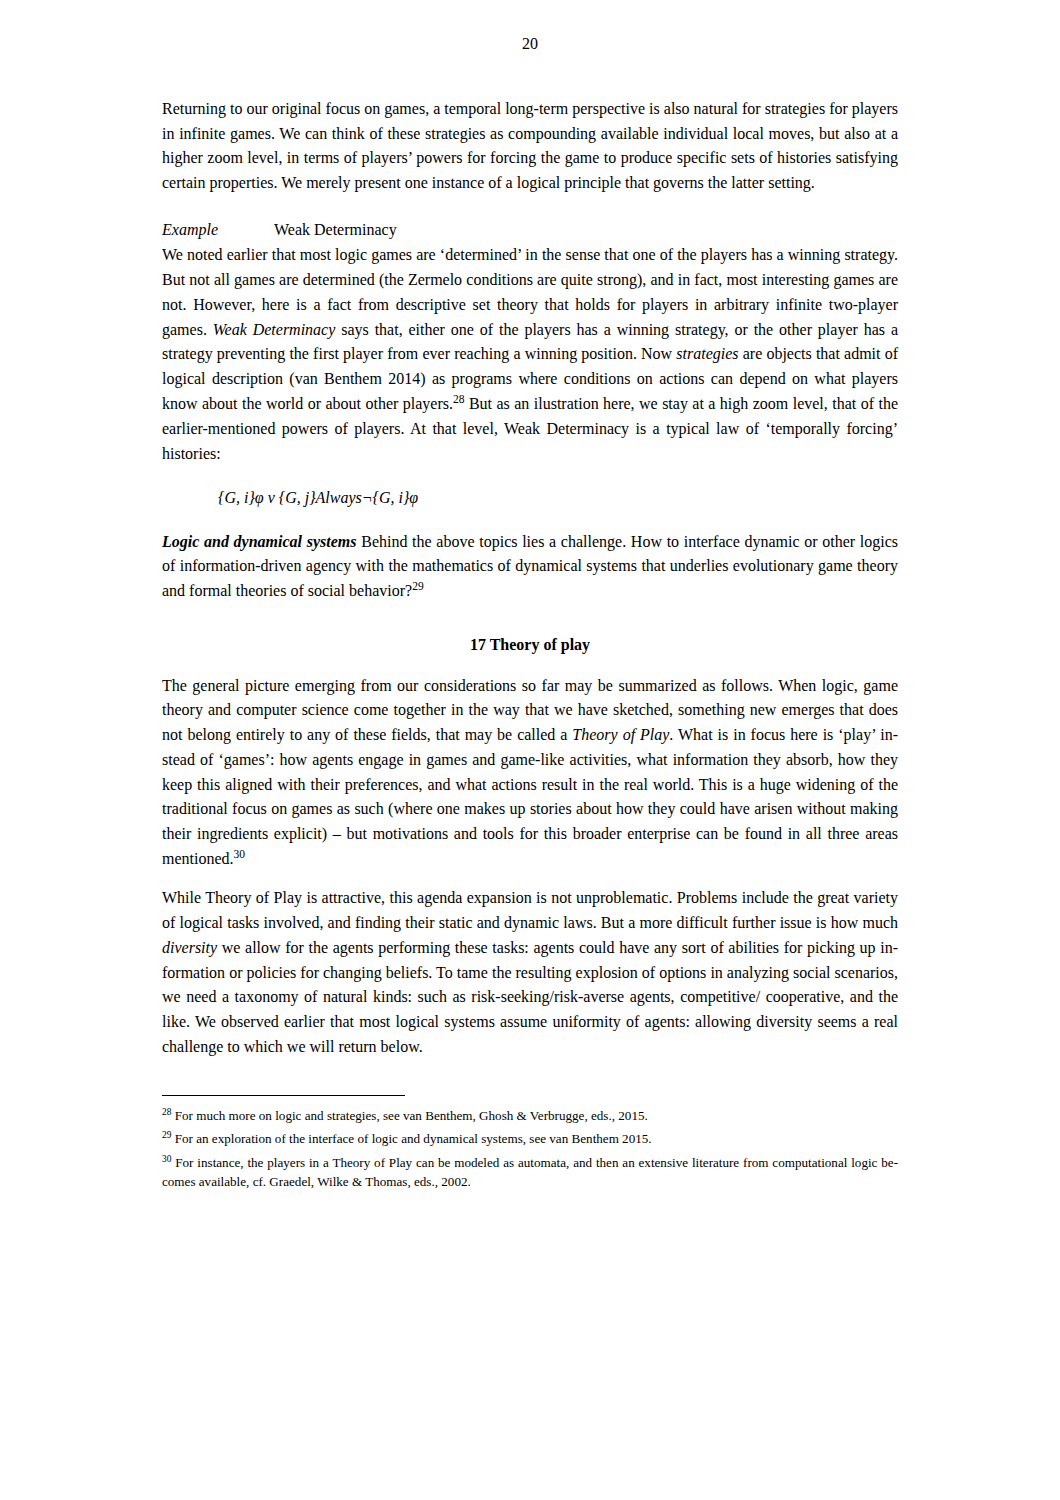20
Returning to our original focus on games, a temporal long-term perspective is also natural for strategies for players in infinite games. We can think of these strategies as compounding available individual local moves, but also at a higher zoom level, in terms of players’ powers for forcing the game to produce specific sets of histories satisfying certain properties. We merely present one instance of a logical principle that governs the latter setting.
Example Weak Determinacy
We noted earlier that most logic games are ‘determined’ in the sense that one of the players has a winning strategy. But not all games are determined (the Zermelo conditions are quite strong), and in fact, most interesting games are not. However, here is a fact from descriptive set theory that holds for players in arbitrary infinite two-player games. Weak Determinacy says that, either one of the players has a winning strategy, or the other player has a strategy preventing the first player from ever reaching a winning position. Now strategies are objects that admit of logical description (van Benthem 2014) as programs where conditions on actions can depend on what players know about the world or about other players.28 But as an ilustration here, we stay at a high zoom level, that of the earlier-mentioned powers of players. At that level, Weak Determinacy is a typical law of ‘temporally forcing’ histories:
{G, i}φ v {G, j}Always¬{G, i}φ
Logic and dynamical systems Behind the above topics lies a challenge. How to interface dynamic or other logics of information-driven agency with the mathematics of dynamical systems that underlies evolutionary game theory and formal theories of social behavior?29
17 Theory of play
The general picture emerging from our considerations so far may be summarized as follows. When logic, game theory and computer science come together in the way that we have sketched, something new emerges that does not belong entirely to any of these fields, that may be called a Theory of Play. What is in focus here is ‘play’ instead of ‘games’: how agents engage in games and game-like activities, what information they absorb, how they keep this aligned with their preferences, and what actions result in the real world. This is a huge widening of the traditional focus on games as such (where one makes up stories about how they could have arisen without making their ingredients explicit) – but motivations and tools for this broader enterprise can be found in all three areas mentioned.30
While Theory of Play is attractive, this agenda expansion is not unproblematic. Problems include the great variety of logical tasks involved, and finding their static and dynamic laws. But a more difficult further issue is how much diversity we allow for the agents performing these tasks: agents could have any sort of abilities for picking up information or policies for changing beliefs. To tame the resulting explosion of options in analyzing social scenarios, we need a taxonomy of natural kinds: such as risk-seeking/risk-averse agents, competitive/ cooperative, and the like. We observed earlier that most logical systems assume uniformity of agents: allowing diversity seems a real challenge to which we will return below.
28 For much more on logic and strategies, see van Benthem, Ghosh & Verbrugge, eds., 2015.
29 For an exploration of the interface of logic and dynamical systems, see van Benthem 2015.
30 For instance, the players in a Theory of Play can be modeled as automata, and then an extensive literature from computational logic becomes available, cf. Graedel, Wilke & Thomas, eds., 2002.